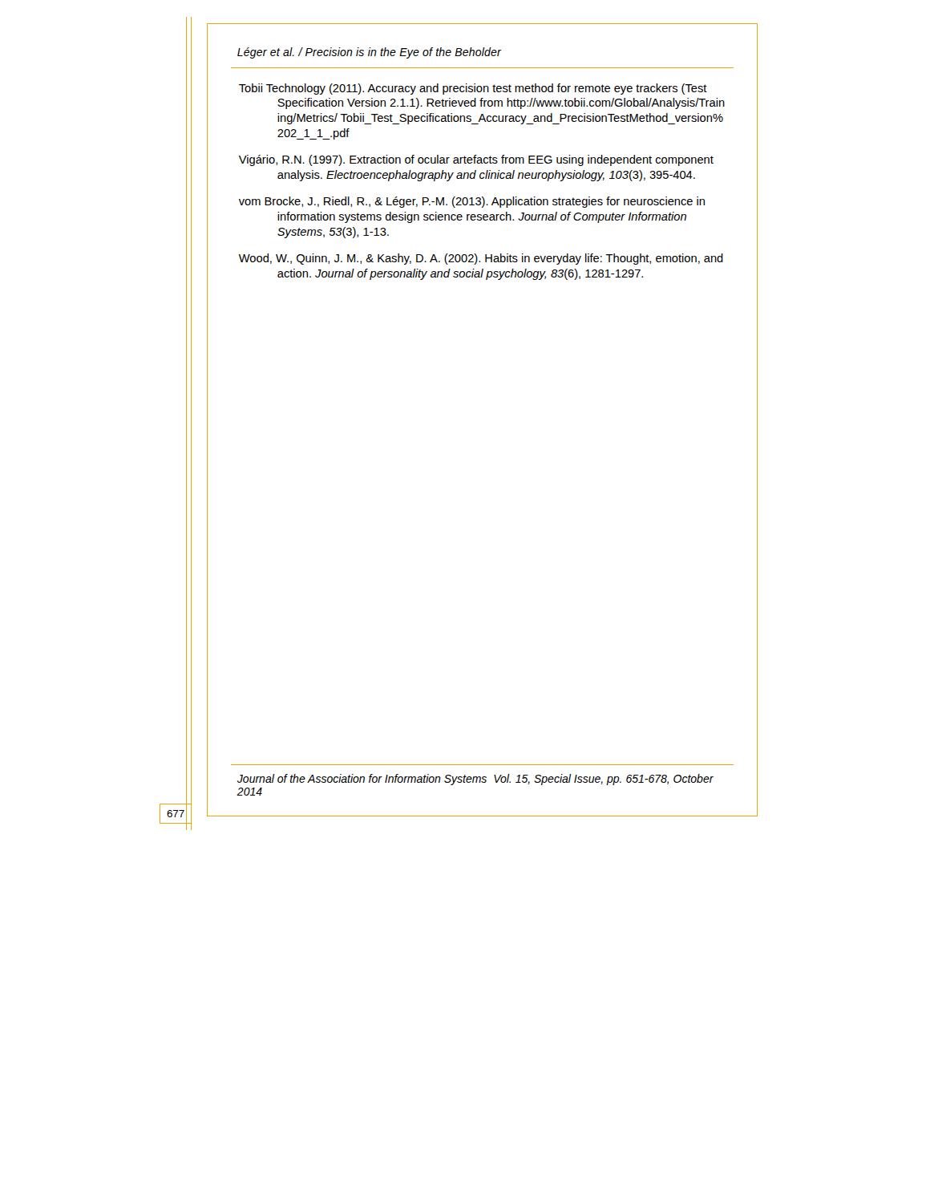677
Léger et al. / Precision is in the Eye of the Beholder
Tobii Technology (2011). Accuracy and precision test method for remote eye trackers (Test Specification Version 2.1.1). Retrieved from http://www.tobii.com/Global/Analysis/Training/Metrics/ Tobii_Test_Specifications_Accuracy_and_PrecisionTestMethod_version%202_1_1_.pdf
Vigário, R.N. (1997). Extraction of ocular artefacts from EEG using independent component analysis. Electroencephalography and clinical neurophysiology, 103(3), 395-404.
vom Brocke, J., Riedl, R., & Léger, P.-M. (2013). Application strategies for neuroscience in information systems design science research. Journal of Computer Information Systems, 53(3), 1-13.
Wood, W., Quinn, J. M., & Kashy, D. A. (2002). Habits in everyday life: Thought, emotion, and action. Journal of personality and social psychology, 83(6), 1281-1297.
Journal of the Association for Information Systems Vol. 15, Special Issue, pp. 651-678, October 2014